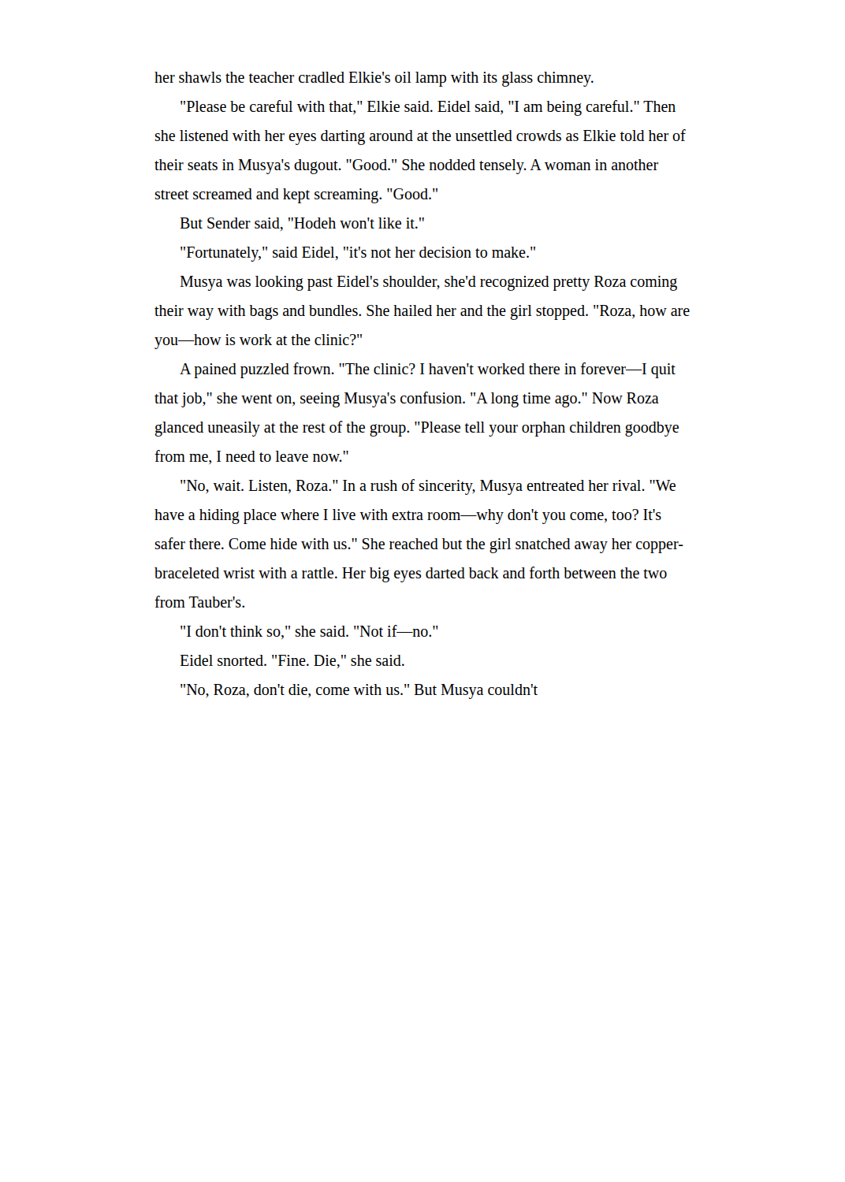her shawls the teacher cradled Elkie's oil lamp with its glass chimney.
"Please be careful with that," Elkie said. Eidel said, "I am being careful." Then she listened with her eyes darting around at the unsettled crowds as Elkie told her of their seats in Musya's dugout. "Good." She nodded tensely. A woman in another street screamed and kept screaming. "Good."
But Sender said, "Hodeh won't like it."
"Fortunately," said Eidel, "it's not her decision to make."
Musya was looking past Eidel's shoulder, she'd recognized pretty Roza coming their way with bags and bundles. She hailed her and the girl stopped. "Roza, how are you—how is work at the clinic?"
A pained puzzled frown. "The clinic? I haven't worked there in forever—I quit that job," she went on, seeing Musya's confusion. "A long time ago." Now Roza glanced uneasily at the rest of the group. "Please tell your orphan children goodbye from me, I need to leave now."
"No, wait. Listen, Roza." In a rush of sincerity, Musya entreated her rival. "We have a hiding place where I live with extra room—why don't you come, too? It's safer there. Come hide with us." She reached but the girl snatched away her copper-braceleted wrist with a rattle. Her big eyes darted back and forth between the two from Tauber's.
"I don't think so," she said. "Not if—no."
Eidel snorted. "Fine. Die," she said.
"No, Roza, don't die, come with us." But Musya couldn't